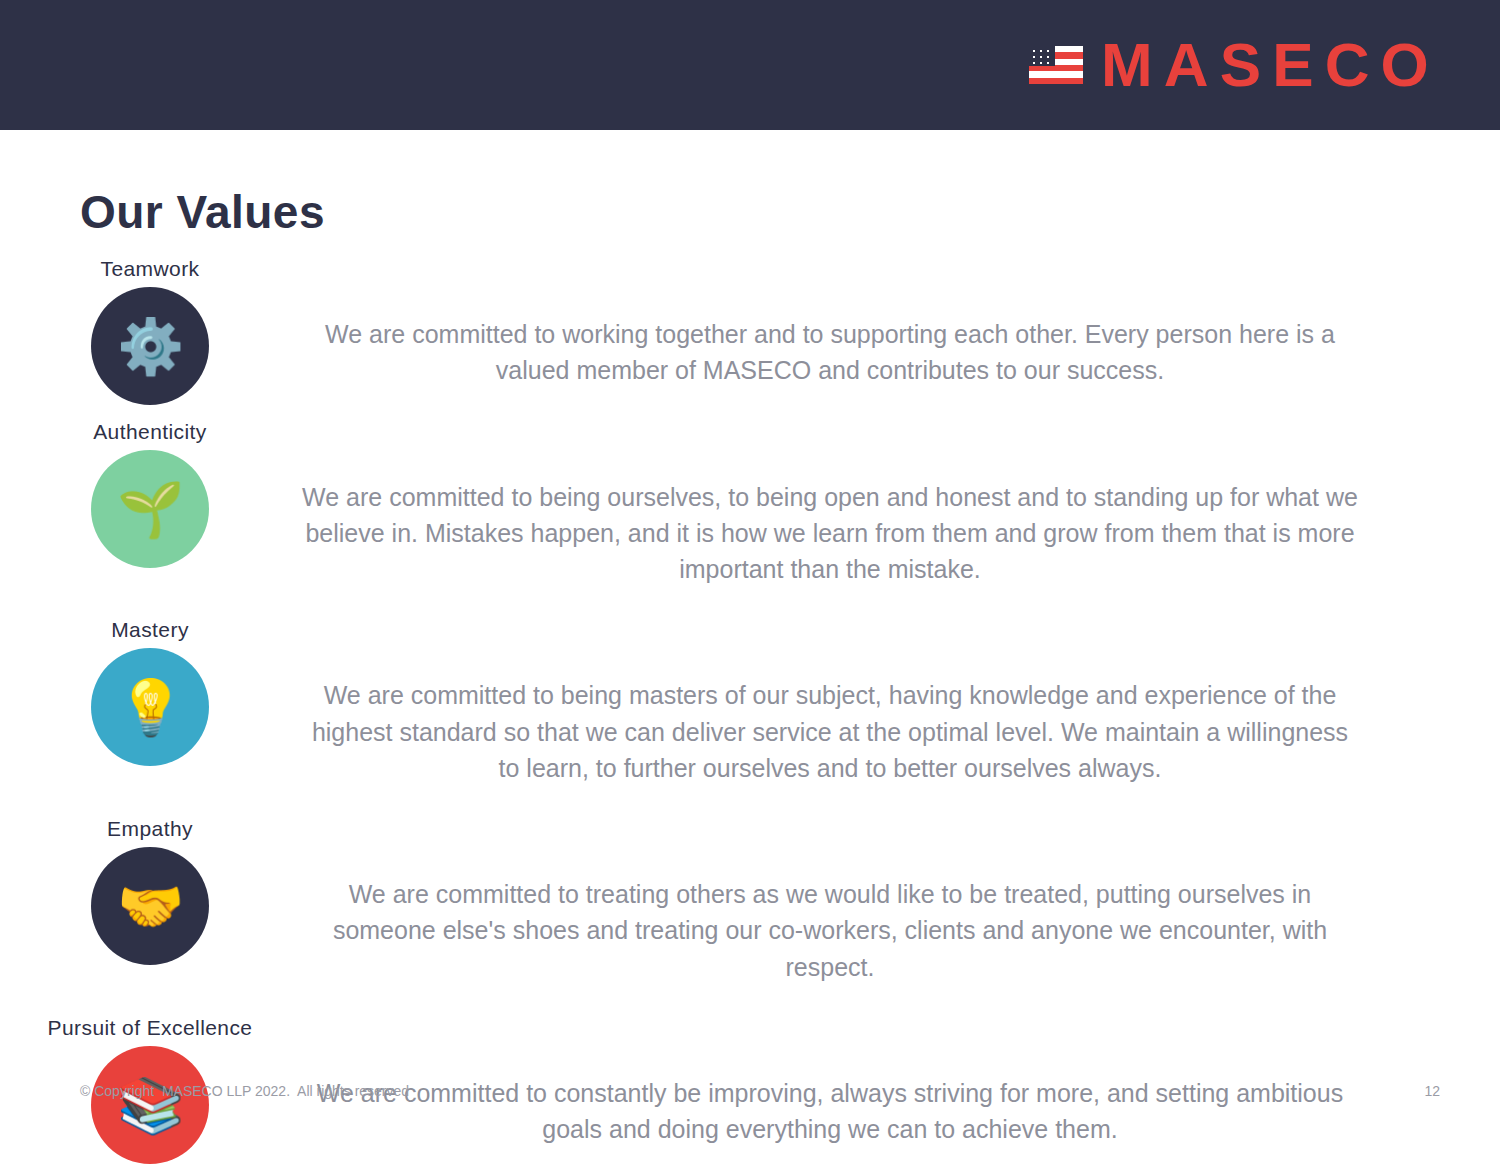MASECO
Our Values
Teamwork
⚙️
We are committed to working together and to supporting each other. Every person here is a valued member of MASECO and contributes to our success.
Authenticity
🌱
We are committed to being ourselves, to being open and honest and to standing up for what we believe in. Mistakes happen, and it is how we learn from them and grow from them that is more important than the mistake.
Mastery
💡
We are committed to being masters of our subject, having knowledge and experience of the highest standard so that we can deliver service at the optimal level. We maintain a willingness to learn, to further ourselves and to better ourselves always.
Empathy
🤝
We are committed to treating others as we would like to be treated, putting ourselves in someone else's shoes and treating our co-workers, clients and anyone we encounter, with respect.
Pursuit of Excellence
📚
We are committed to constantly be improving, always striving for more, and setting ambitious goals and doing everything we can to achieve them.
© Copyright MASECO LLP 2022. All rights reserved 12